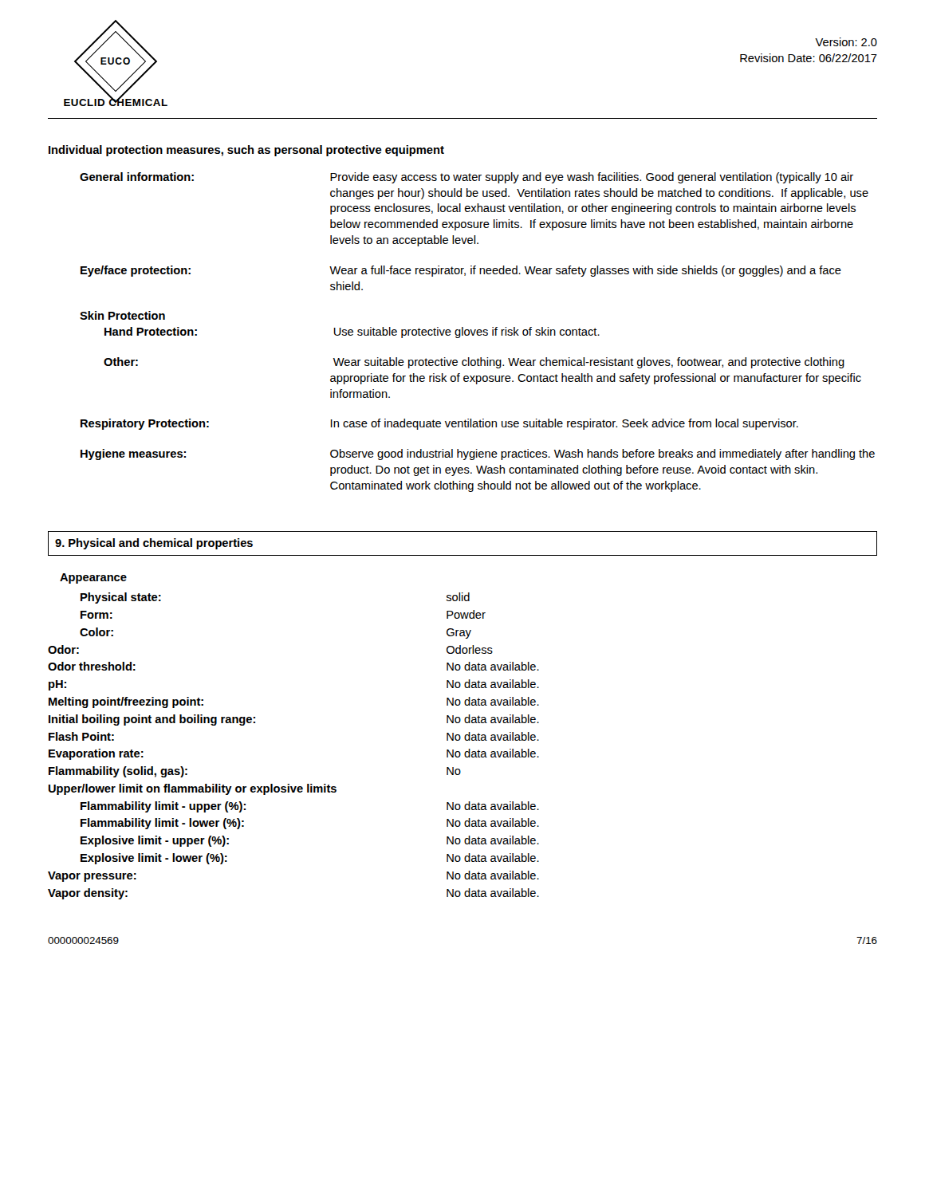EUCO
EUCLID CHEMICAL
Version: 2.0
Revision Date: 06/22/2017
Individual protection measures, such as personal protective equipment
| General information: | Provide easy access to water supply and eye wash facilities. Good general ventilation (typically 10 air changes per hour) should be used. Ventilation rates should be matched to conditions. If applicable, use process enclosures, local exhaust ventilation, or other engineering controls to maintain airborne levels below recommended exposure limits. If exposure limits have not been established, maintain airborne levels to an acceptable level. |
| Eye/face protection: | Wear a full-face respirator, if needed. Wear safety glasses with side shields (or goggles) and a face shield. |
| Skin Protection | |
| Hand Protection: | Use suitable protective gloves if risk of skin contact. |
| Other: | Wear suitable protective clothing. Wear chemical-resistant gloves, footwear, and protective clothing appropriate for the risk of exposure. Contact health and safety professional or manufacturer for specific information. |
| Respiratory Protection: | In case of inadequate ventilation use suitable respirator. Seek advice from local supervisor. |
| Hygiene measures: | Observe good industrial hygiene practices. Wash hands before breaks and immediately after handling the product. Do not get in eyes. Wash contaminated clothing before reuse. Avoid contact with skin. Contaminated work clothing should not be allowed out of the workplace. |
9. Physical and chemical properties
Appearance
| Physical state: | solid |
| Form: | Powder |
| Color: | Gray |
| Odor: | Odorless |
| Odor threshold: | No data available. |
| pH: | No data available. |
| Melting point/freezing point: | No data available. |
| Initial boiling point and boiling range: | No data available. |
| Flash Point: | No data available. |
| Evaporation rate: | No data available. |
| Flammability (solid, gas): | No |
| Upper/lower limit on flammability or explosive limits |
| Flammability limit - upper (%): | No data available. |
| Flammability limit - lower (%): | No data available. |
| Explosive limit - upper (%): | No data available. |
| Explosive limit - lower (%): | No data available. |
| Vapor pressure: | No data available. |
| Vapor density: | No data available. |
000000024569
7/16